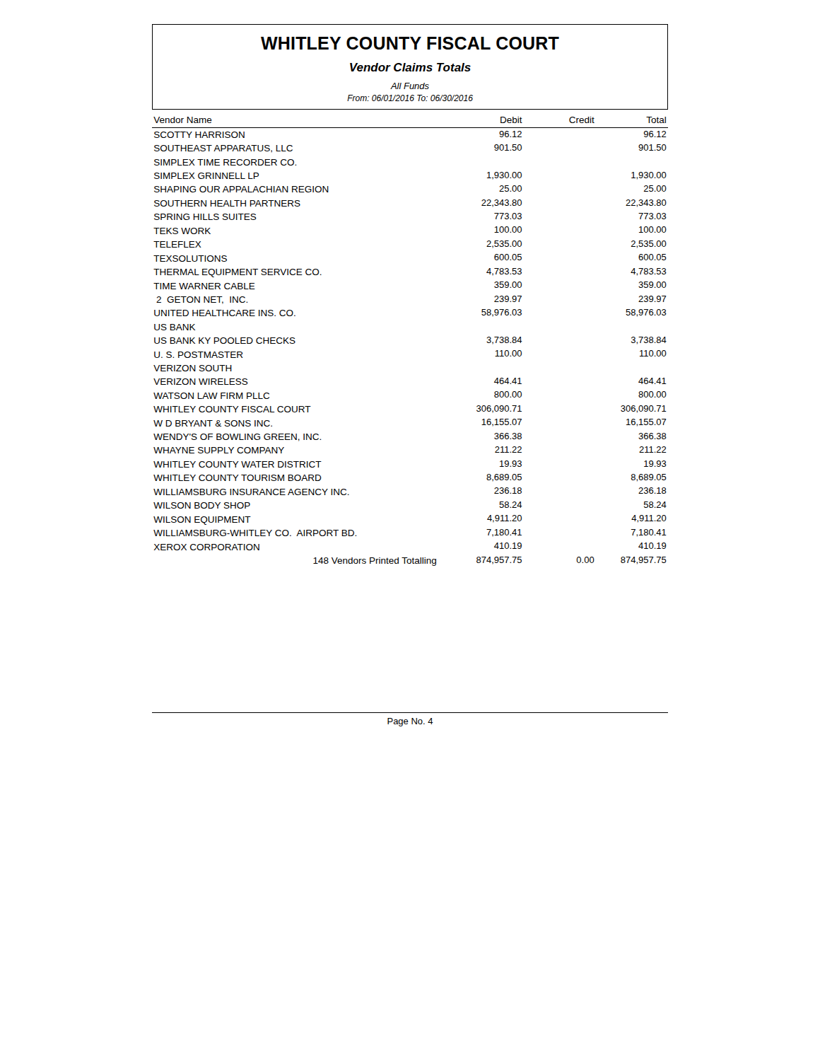WHITLEY COUNTY FISCAL COURT
Vendor Claims Totals
All Funds
From: 06/01/2016 To: 06/30/2016
| Vendor Name | Debit | Credit | Total |
| --- | --- | --- | --- |
| SCOTTY HARRISON | 96.12 | | 96.12 |
| SOUTHEAST APPARATUS, LLC | 901.50 | | 901.50 |
| SIMPLEX TIME RECORDER CO. | | | |
| SIMPLEX GRINNELL LP | 1,930.00 | | 1,930.00 |
| SHAPING OUR APPALACHIAN REGION | 25.00 | | 25.00 |
| SOUTHERN HEALTH PARTNERS | 22,343.80 | | 22,343.80 |
| SPRING HILLS SUITES | 773.03 | | 773.03 |
| TEKS WORK | 100.00 | | 100.00 |
| TELEFLEX | 2,535.00 | | 2,535.00 |
| TEXSOLUTIONS | 600.05 | | 600.05 |
| THERMAL EQUIPMENT SERVICE CO. | 4,783.53 | | 4,783.53 |
| TIME WARNER CABLE | 359.00 | | 359.00 |
| 2 GETON NET, INC. | 239.97 | | 239.97 |
| UNITED HEALTHCARE INS. CO. | 58,976.03 | | 58,976.03 |
| US BANK | | | |
| US BANK KY POOLED CHECKS | 3,738.84 | | 3,738.84 |
| U. S. POSTMASTER | 110.00 | | 110.00 |
| VERIZON SOUTH | | | |
| VERIZON WIRELESS | 464.41 | | 464.41 |
| WATSON LAW FIRM PLLC | 800.00 | | 800.00 |
| WHITLEY COUNTY FISCAL COURT | 306,090.71 | | 306,090.71 |
| W D BRYANT & SONS INC. | 16,155.07 | | 16,155.07 |
| WENDY'S OF BOWLING GREEN, INC. | 366.38 | | 366.38 |
| WHAYNE SUPPLY COMPANY | 211.22 | | 211.22 |
| WHITLEY COUNTY WATER DISTRICT | 19.93 | | 19.93 |
| WHITLEY COUNTY TOURISM BOARD | 8,689.05 | | 8,689.05 |
| WILLIAMSBURG INSURANCE AGENCY INC. | 236.18 | | 236.18 |
| WILSON BODY SHOP | 58.24 | | 58.24 |
| WILSON EQUIPMENT | 4,911.20 | | 4,911.20 |
| WILLIAMSBURG-WHITLEY CO. AIRPORT BD. | 7,180.41 | | 7,180.41 |
| XEROX CORPORATION | 410.19 | | 410.19 |
| 148 Vendors Printed Totalling | 874,957.75 | 0.00 | 874,957.75 |
Page No. 4